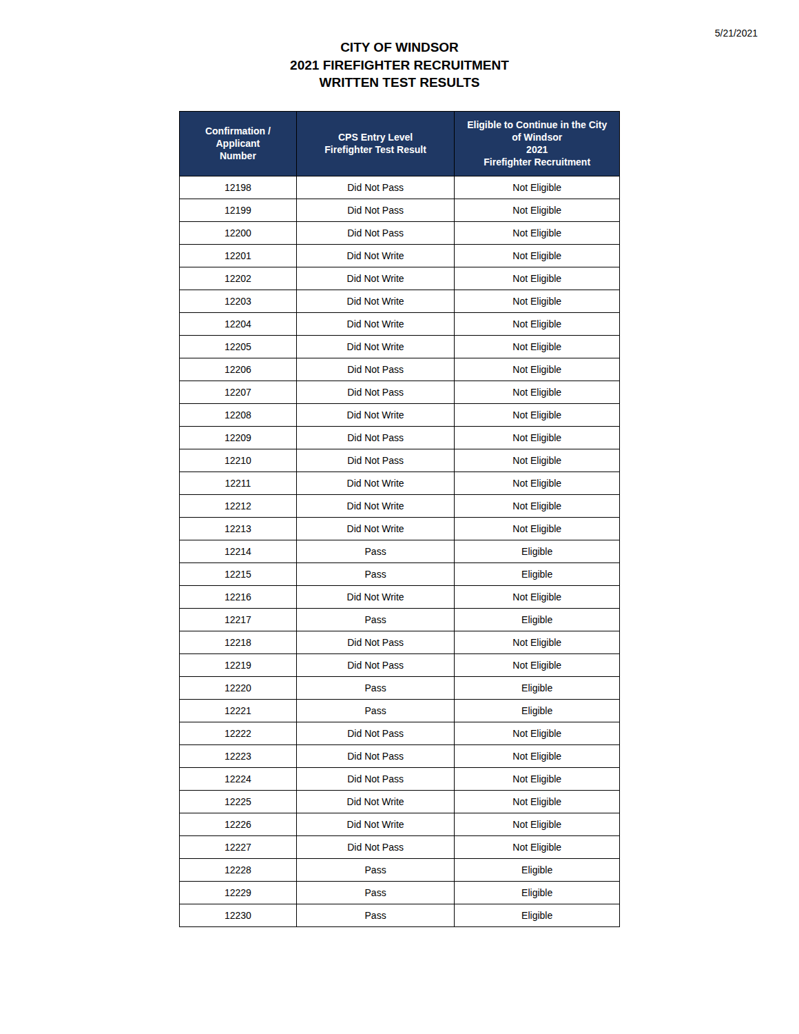5/21/2021
CITY OF WINDSOR
2021 FIREFIGHTER RECRUITMENT
WRITTEN TEST RESULTS
| Confirmation / Applicant Number | CPS Entry Level Firefighter Test Result | Eligible to Continue in the City of Windsor 2021 Firefighter Recruitment |
| --- | --- | --- |
| 12198 | Did Not Pass | Not Eligible |
| 12199 | Did Not Pass | Not Eligible |
| 12200 | Did Not Pass | Not Eligible |
| 12201 | Did Not Write | Not Eligible |
| 12202 | Did Not Write | Not Eligible |
| 12203 | Did Not Write | Not Eligible |
| 12204 | Did Not Write | Not Eligible |
| 12205 | Did Not Write | Not Eligible |
| 12206 | Did Not Pass | Not Eligible |
| 12207 | Did Not Pass | Not Eligible |
| 12208 | Did Not Write | Not Eligible |
| 12209 | Did Not Pass | Not Eligible |
| 12210 | Did Not Pass | Not Eligible |
| 12211 | Did Not Write | Not Eligible |
| 12212 | Did Not Write | Not Eligible |
| 12213 | Did Not Write | Not Eligible |
| 12214 | Pass | Eligible |
| 12215 | Pass | Eligible |
| 12216 | Did Not Write | Not Eligible |
| 12217 | Pass | Eligible |
| 12218 | Did Not Pass | Not Eligible |
| 12219 | Did Not Pass | Not Eligible |
| 12220 | Pass | Eligible |
| 12221 | Pass | Eligible |
| 12222 | Did Not Pass | Not Eligible |
| 12223 | Did Not Pass | Not Eligible |
| 12224 | Did Not Pass | Not Eligible |
| 12225 | Did Not Write | Not Eligible |
| 12226 | Did Not Write | Not Eligible |
| 12227 | Did Not Pass | Not Eligible |
| 12228 | Pass | Eligible |
| 12229 | Pass | Eligible |
| 12230 | Pass | Eligible |